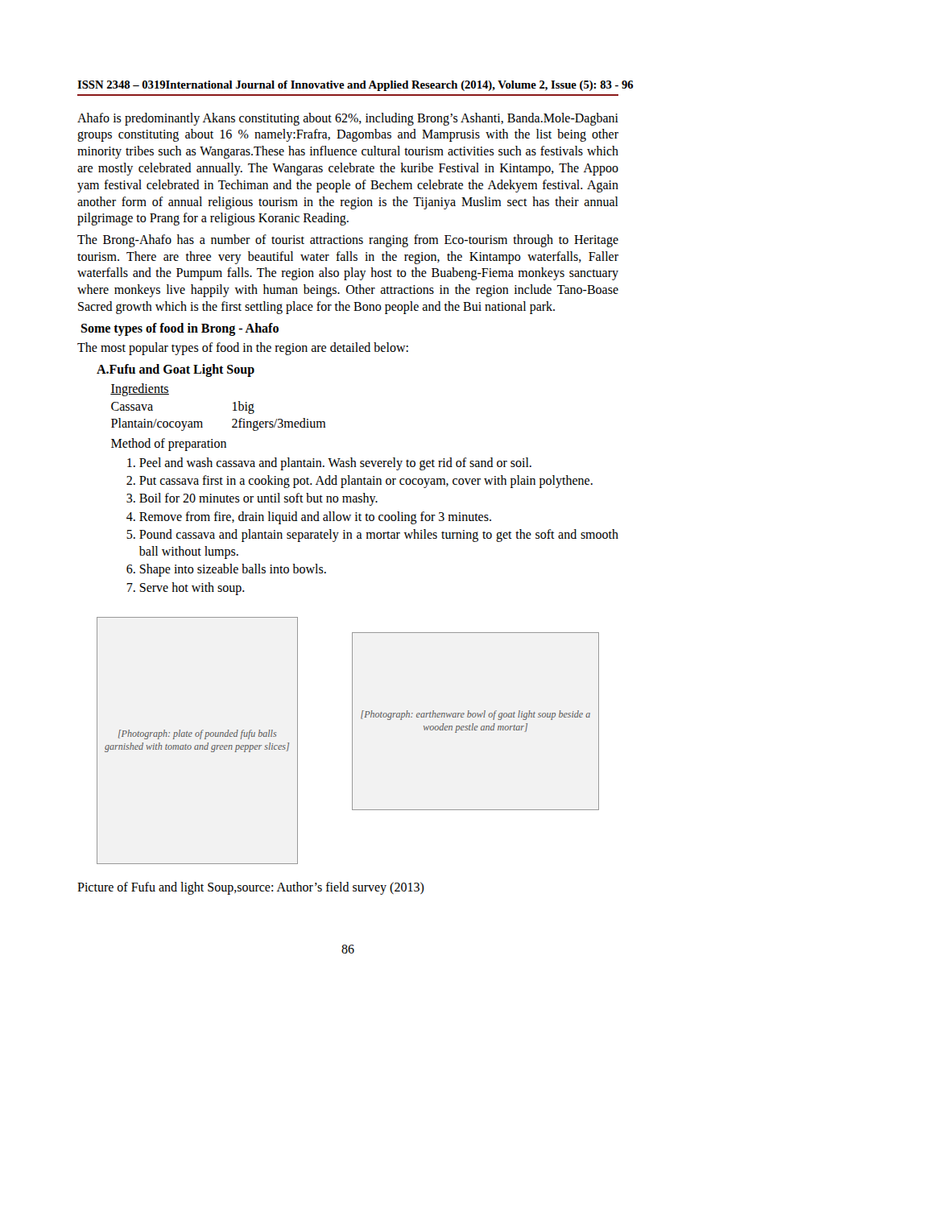ISSN 2348 – 0319 International Journal of Innovative and Applied Research (2014), Volume 2, Issue (5): 83 - 96
Ahafo is predominantly Akans constituting about 62%, including Brong’s Ashanti, Banda.Mole-Dagbani groups constituting about 16 % namely:Frafra, Dagombas and Mamprusis with the list being other minority tribes such as Wangaras.These has influence cultural tourism activities such as festivals which are mostly celebrated annually. The Wangaras celebrate the kuribe Festival in Kintampo, The Appoo yam festival celebrated in Techiman and the people of Bechem celebrate the Adekyem festival. Again another form of annual religious tourism in the region is the Tijaniya Muslim sect has their annual pilgrimage to Prang for a religious Koranic Reading.
The Brong-Ahafo has a number of tourist attractions ranging from Eco-tourism through to Heritage tourism. There are three very beautiful water falls in the region, the Kintampo waterfalls, Faller waterfalls and the Pumpum falls. The region also play host to the Buabeng-Fiema monkeys sanctuary where monkeys live happily with human beings. Other attractions in the region include Tano-Boase Sacred growth which is the first settling place for the Bono people and the Bui national park.
Some types of food in Brong - Ahafo
The most popular types of food in the region are detailed below:
A.Fufu and Goat Light Soup
Ingredients
| Cassava | 1big |
| Plantain/cocoyam | 2fingers/3medium |
Method of preparation
Peel and wash cassava and plantain. Wash severely to get rid of sand or soil.
Put cassava first in a cooking pot. Add plantain or cocoyam, cover with plain polythene.
Boil for 20 minutes or until soft but no mashy.
Remove from fire, drain liquid and allow it to cooling for 3 minutes.
Pound cassava and plantain separately in a mortar whiles turning to get the soft and smooth ball without lumps.
Shape into sizeable balls into bowls.
Serve hot with soup.
[Photograph: plate of pounded fufu balls garnished with tomato and green pepper slices]
[Photograph: earthenware bowl of goat light soup beside a wooden pestle and mortar]
Picture of Fufu and light Soup,source: Author’s field survey (2013)
86